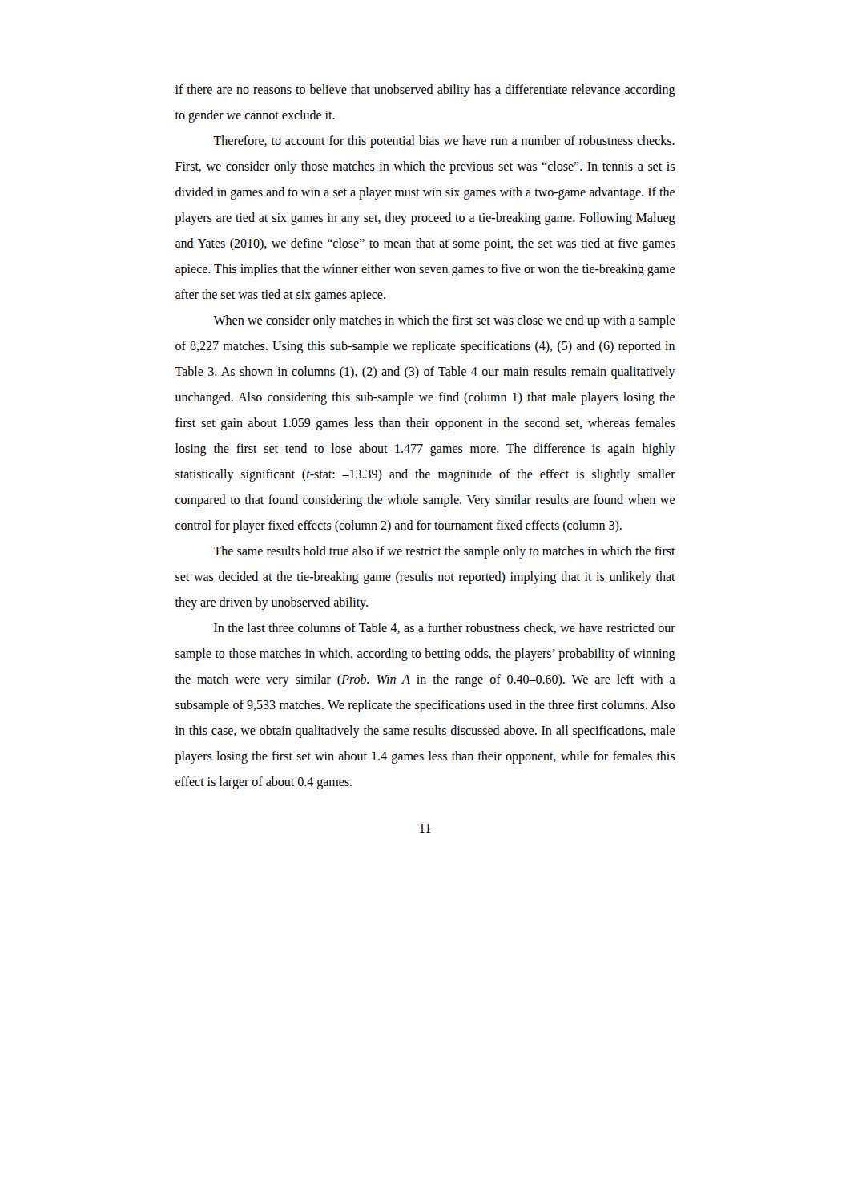if there are no reasons to believe that unobserved ability has a differentiate relevance according to gender we cannot exclude it.
Therefore, to account for this potential bias we have run a number of robustness checks. First, we consider only those matches in which the previous set was “close”. In tennis a set is divided in games and to win a set a player must win six games with a two-game advantage. If the players are tied at six games in any set, they proceed to a tie-breaking game. Following Malueg and Yates (2010), we define “close” to mean that at some point, the set was tied at five games apiece. This implies that the winner either won seven games to five or won the tie-breaking game after the set was tied at six games apiece.
When we consider only matches in which the first set was close we end up with a sample of 8,227 matches. Using this sub-sample we replicate specifications (4), (5) and (6) reported in Table 3. As shown in columns (1), (2) and (3) of Table 4 our main results remain qualitatively unchanged. Also considering this sub-sample we find (column 1) that male players losing the first set gain about 1.059 games less than their opponent in the second set, whereas females losing the first set tend to lose about 1.477 games more. The difference is again highly statistically significant (t-stat: –13.39) and the magnitude of the effect is slightly smaller compared to that found considering the whole sample. Very similar results are found when we control for player fixed effects (column 2) and for tournament fixed effects (column 3).
The same results hold true also if we restrict the sample only to matches in which the first set was decided at the tie-breaking game (results not reported) implying that it is unlikely that they are driven by unobserved ability.
In the last three columns of Table 4, as a further robustness check, we have restricted our sample to those matches in which, according to betting odds, the players’ probability of winning the match were very similar (Prob. Win A in the range of 0.40–0.60). We are left with a subsample of 9,533 matches. We replicate the specifications used in the three first columns. Also in this case, we obtain qualitatively the same results discussed above. In all specifications, male players losing the first set win about 1.4 games less than their opponent, while for females this effect is larger of about 0.4 games.
11